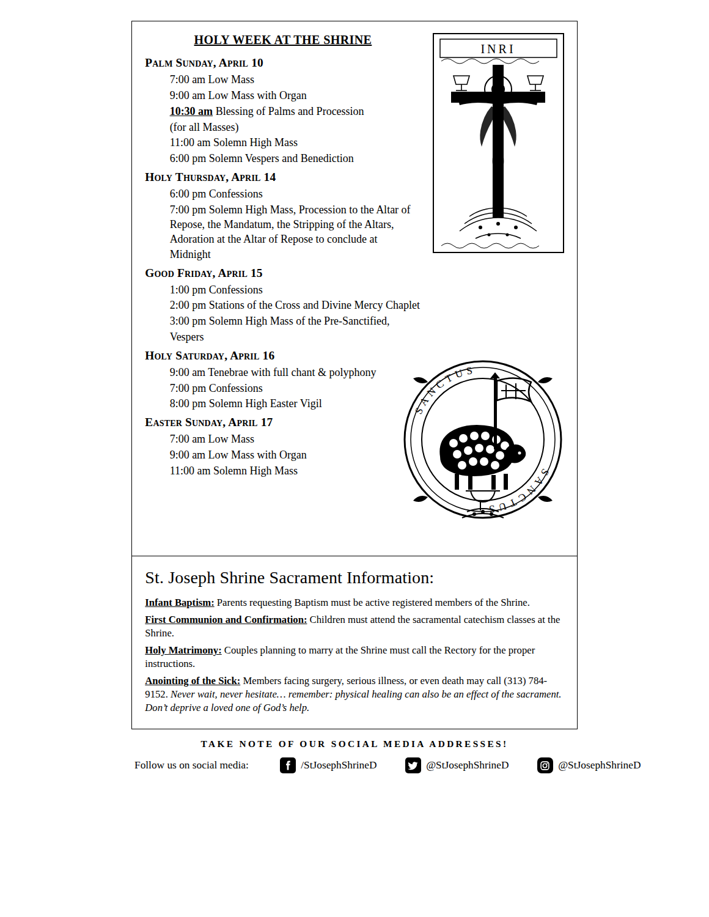Crucifixion engraving INRI
Holy Week at the Shrine
Palm Sunday, April 10
7:00 am Low Mass
9:00 am Low Mass with Organ
10:30 am Blessing of Palms and Procession
(for all Masses)
11:00 am Solemn High Mass
6:00 pm Solemn Vespers and Benediction
Holy Thursday, April 14
6:00 pm Confessions
7:00 pm Solemn High Mass, Procession to the Altar of Repose, the Mandatum, the Stripping of the Altars, Adoration at the Altar of Repose to conclude at Midnight
Good Friday, April 15
1:00 pm Confessions
2:00 pm Stations of the Cross and Divine Mercy Chaplet
3:00 pm Solemn High Mass of the Pre-Sanctified,
Vespers
Agnus Dei roundel SANCTUS SANCTUS
Holy Saturday, April 16
9:00 am Tenebrae with full chant & polyphony
7:00 pm Confessions
8:00 pm Solemn High Easter Vigil
Easter Sunday, April 17
7:00 am Low Mass
9:00 am Low Mass with Organ
11:00 am Solemn High Mass
St. Joseph Shrine Sacrament Information:
Infant Baptism: Parents requesting Baptism must be active registered members of the Shrine.
First Communion and Confirmation: Children must attend the sacramental catechism classes at the Shrine.
Holy Matrimony: Couples planning to marry at the Shrine must call the Rectory for the proper instructions.
Anointing of the Sick: Members facing surgery, serious illness, or even death may call (313) 784-9152. Never wait, never hesitate… remember: physical healing can also be an effect of the sacrament. Don’t deprive a loved one of God’s help.
Take Note of Our Social Media Addresses!
Follow us on social media: /StJosephShrineD @StJosephShrineD @StJosephShrineD